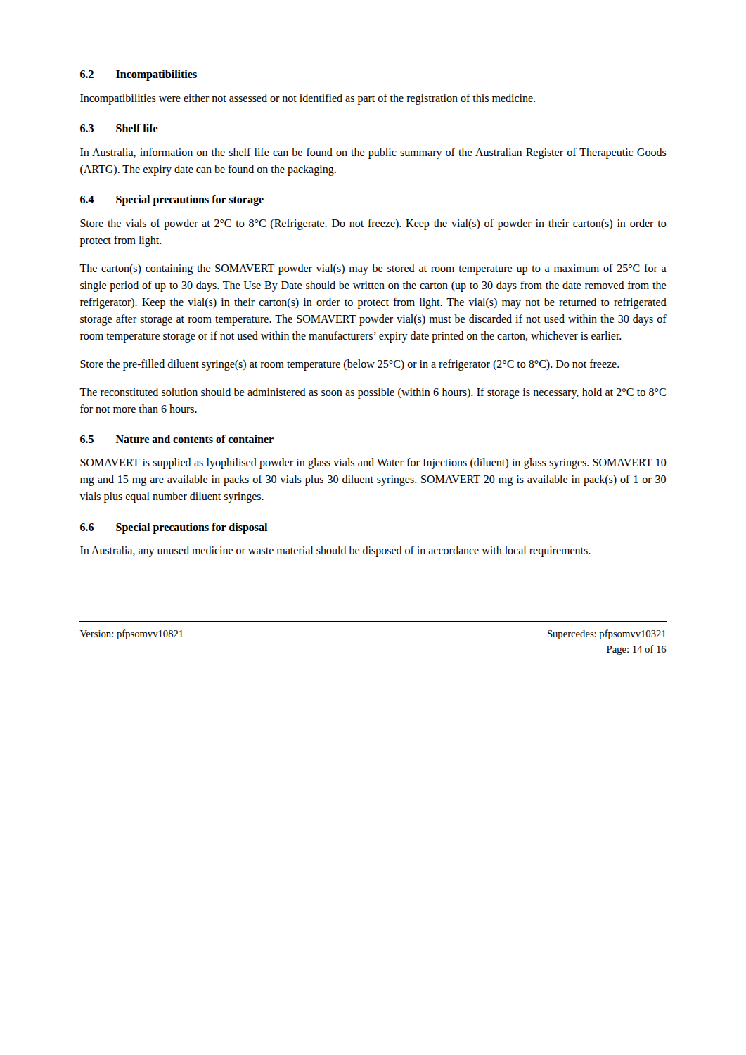6.2 Incompatibilities
Incompatibilities were either not assessed or not identified as part of the registration of this medicine.
6.3 Shelf life
In Australia, information on the shelf life can be found on the public summary of the Australian Register of Therapeutic Goods (ARTG). The expiry date can be found on the packaging.
6.4 Special precautions for storage
Store the vials of powder at 2°C to 8°C (Refrigerate. Do not freeze). Keep the vial(s) of powder in their carton(s) in order to protect from light.
The carton(s) containing the SOMAVERT powder vial(s) may be stored at room temperature up to a maximum of 25°C for a single period of up to 30 days. The Use By Date should be written on the carton (up to 30 days from the date removed from the refrigerator). Keep the vial(s) in their carton(s) in order to protect from light. The vial(s) may not be returned to refrigerated storage after storage at room temperature. The SOMAVERT powder vial(s) must be discarded if not used within the 30 days of room temperature storage or if not used within the manufacturers’ expiry date printed on the carton, whichever is earlier.
Store the pre-filled diluent syringe(s) at room temperature (below 25°C) or in a refrigerator (2°C to 8°C). Do not freeze.
The reconstituted solution should be administered as soon as possible (within 6 hours). If storage is necessary, hold at 2°C to 8°C for not more than 6 hours.
6.5 Nature and contents of container
SOMAVERT is supplied as lyophilised powder in glass vials and Water for Injections (diluent) in glass syringes. SOMAVERT 10 mg and 15 mg are available in packs of 30 vials plus 30 diluent syringes. SOMAVERT 20 mg is available in pack(s) of 1 or 30 vials plus equal number diluent syringes.
6.6 Special precautions for disposal
In Australia, any unused medicine or waste material should be disposed of in accordance with local requirements.
Version: pfpsomvv10821
Supercedes: pfpsomvv10321
Page: 14 of 16